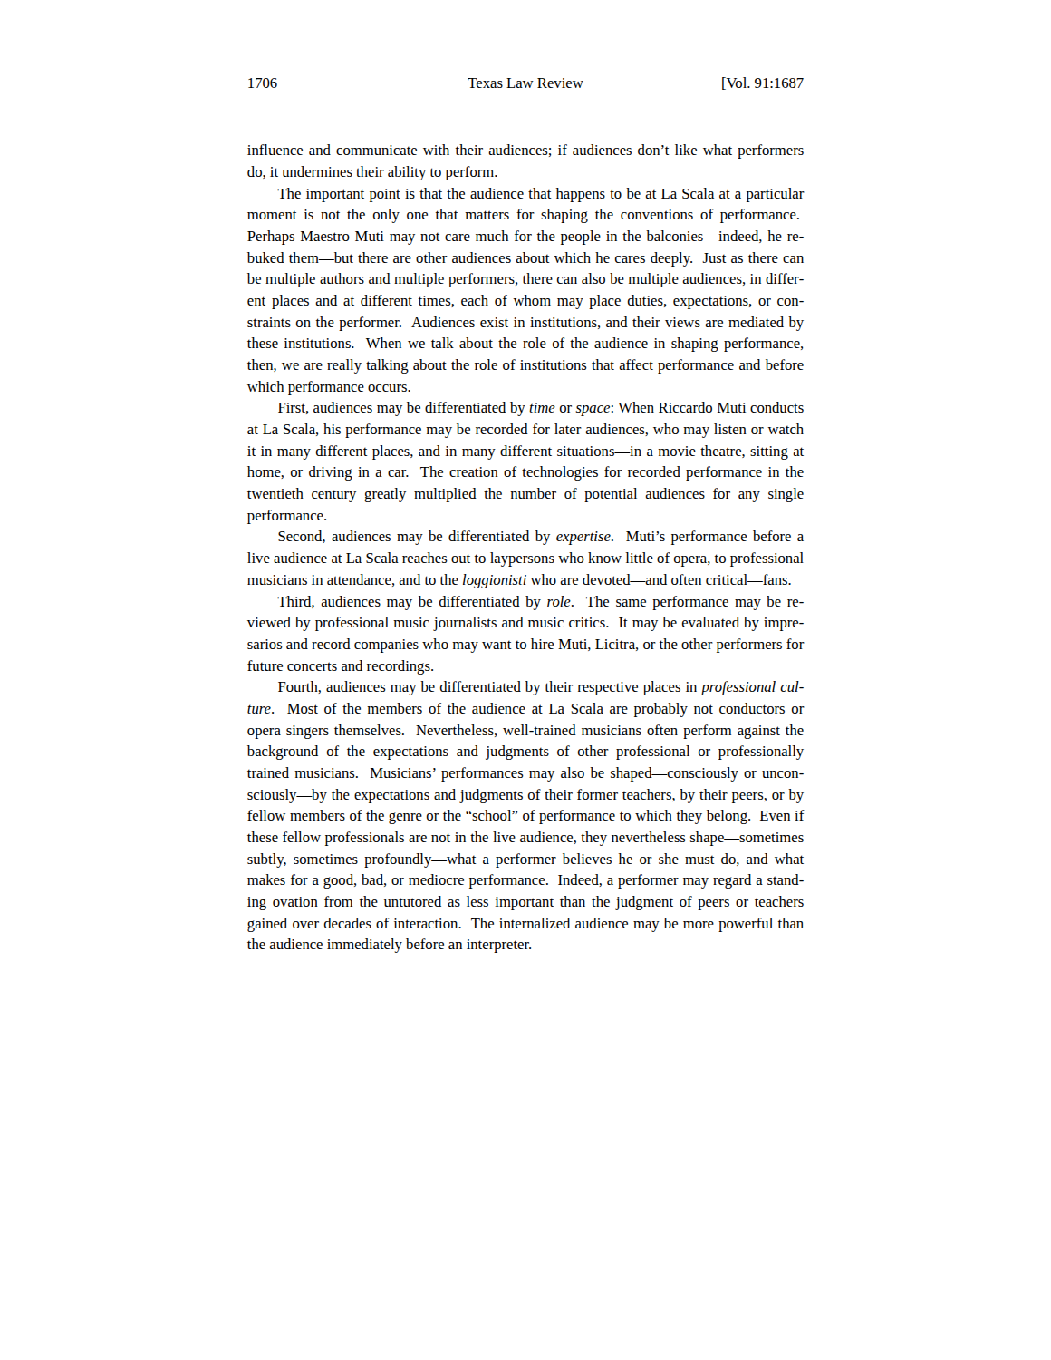1706
Texas Law Review
[Vol. 91:1687
influence and communicate with their audiences; if audiences don’t like what performers do, it undermines their ability to perform.
The important point is that the audience that happens to be at La Scala at a particular moment is not the only one that matters for shaping the conventions of performance. Perhaps Maestro Muti may not care much for the people in the balconies—indeed, he rebuked them—but there are other audiences about which he cares deeply. Just as there can be multiple authors and multiple performers, there can also be multiple audiences, in different places and at different times, each of whom may place duties, expectations, or constraints on the performer. Audiences exist in institutions, and their views are mediated by these institutions. When we talk about the role of the audience in shaping performance, then, we are really talking about the role of institutions that affect performance and before which performance occurs.
First, audiences may be differentiated by time or space: When Riccardo Muti conducts at La Scala, his performance may be recorded for later audiences, who may listen or watch it in many different places, and in many different situations—in a movie theatre, sitting at home, or driving in a car. The creation of technologies for recorded performance in the twentieth century greatly multiplied the number of potential audiences for any single performance.
Second, audiences may be differentiated by expertise. Muti’s performance before a live audience at La Scala reaches out to laypersons who know little of opera, to professional musicians in attendance, and to the loggionisti who are devoted—and often critical—fans.
Third, audiences may be differentiated by role. The same performance may be reviewed by professional music journalists and music critics. It may be evaluated by impresarios and record companies who may want to hire Muti, Licitra, or the other performers for future concerts and recordings.
Fourth, audiences may be differentiated by their respective places in professional culture. Most of the members of the audience at La Scala are probably not conductors or opera singers themselves. Nevertheless, well-trained musicians often perform against the background of the expectations and judgments of other professional or professionally trained musicians. Musicians’ performances may also be shaped—consciously or unconsciously—by the expectations and judgments of their former teachers, by their peers, or by fellow members of the genre or the “school” of performance to which they belong. Even if these fellow professionals are not in the live audience, they nevertheless shape—sometimes subtly, sometimes profoundly—what a performer believes he or she must do, and what makes for a good, bad, or mediocre performance. Indeed, a performer may regard a standing ovation from the untutored as less important than the judgment of peers or teachers gained over decades of interaction. The internalized audience may be more powerful than the audience immediately before an interpreter.